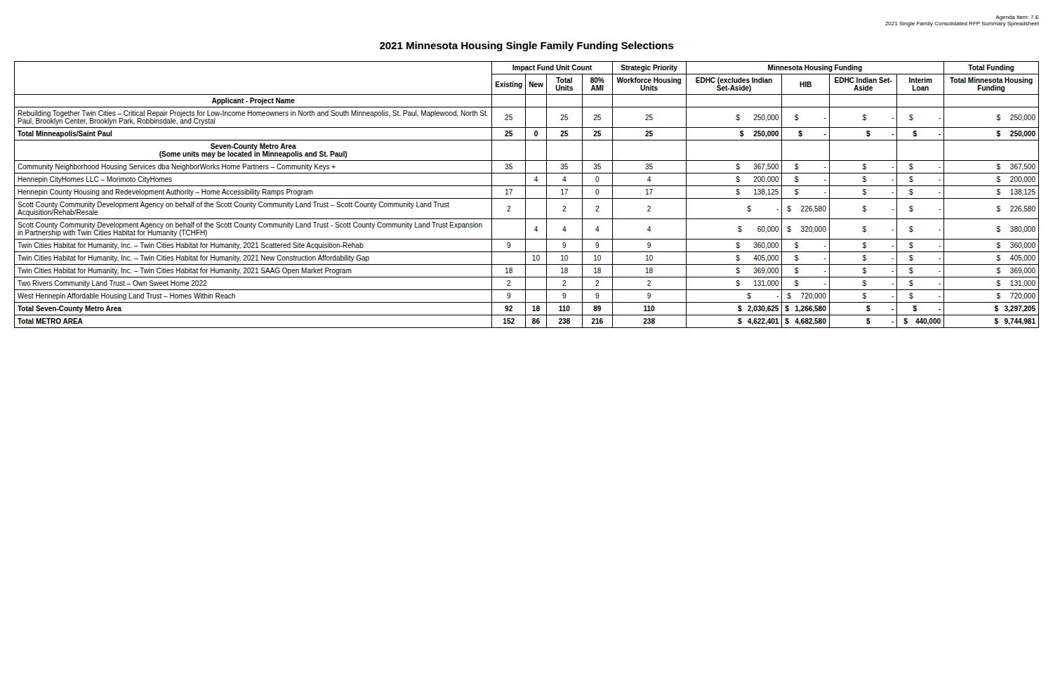Agenda Item: 7.E
2021 Single Family Consolidated RFP Summary Spreadsheet
2021 Minnesota Housing Single Family Funding Selections
| | Impact Fund Unit Count | Strategic Priority | Minnesota Housing Funding | Total Funding |
| --- | --- | --- | --- | --- |
| Existing | New | Total Units | 80% AMI | Workforce Housing Units | EDHC (excludes Indian Set-Aside) | HIB | EDHC Indian Set-Aside | Interim Loan | Total Minnesota Housing Funding |
| Applicant - Project Name | | | | | | | | | | |
| Rebuilding Together Twin Cities – Critical Repair Projects for Low-Income Homeowners in North and South Minneapolis, St. Paul, Maplewood, North St. Paul, Brooklyn Center, Brooklyn Park, Robbinsdale, and Crystal | 25 | | 25 | 25 | 25 | $ 250,000 | $ - | $ - | $ - | $ 250,000 |
| Total Minneapolis/Saint Paul | 25 | 0 | 25 | 25 | 25 | $ 250,000 | $ - | $ - | $ - | $ 250,000 |
| Seven-County Metro Area (Some units may be located in Minneapolis and St. Paul) | | | | | | | | | | |
| Community Neighborhood Housing Services dba NeighborWorks Home Partners – Community Keys + | 35 | | 35 | 35 | 35 | $ 367,500 | $ - | $ - | $ - | $ 367,500 |
| Hennepin CityHomes LLC – Morimoto CityHomes | | 4 | 4 | 0 | 4 | $ 200,000 | $ - | $ - | $ - | $ 200,000 |
| Hennepin County Housing and Redevelopment Authority – Home Accessibility Ramps Program | 17 | | 17 | 0 | 17 | $ 138,125 | $ - | $ - | $ - | $ 138,125 |
| Scott County Community Development Agency on behalf of the Scott County Community Land Trust – Scott County Community Land Trust Acquisition/Rehab/Resale | 2 | | 2 | 2 | 2 | $ - | $ 226,580 | $ - | $ - | $ 226,580 |
| Scott County Community Development Agency on behalf of the Scott County Community Land Trust - Scott County Community Land Trust Expansion in Partnership with Twin Cities Habitat for Humanity (TCHFH) | | 4 | 4 | 4 | 4 | $ 60,000 | $ 320,000 | $ - | $ - | $ 380,000 |
| Twin Cities Habitat for Humanity, Inc. – Twin Cities Habitat for Humanity, 2021 Scattered Site Acquisition-Rehab | 9 | | 9 | 9 | 9 | $ 360,000 | $ - | $ - | $ - | $ 360,000 |
| Twin Cities Habitat for Humanity, Inc. – Twin Cities Habitat for Humanity, 2021 New Construction Affordability Gap | | 10 | 10 | 10 | 10 | $ 405,000 | $ - | $ - | $ - | $ 405,000 |
| Twin Cities Habitat for Humanity, Inc. – Twin Cities Habitat for Humanity, 2021 SAAG Open Market Program | 18 | | 18 | 18 | 18 | $ 369,000 | $ - | $ - | $ - | $ 369,000 |
| Two Rivers Community Land Trust – Own Sweet Home 2022 | 2 | | 2 | 2 | 2 | $ 131,000 | $ - | $ - | $ - | $ 131,000 |
| West Hennepin Affordable Housing Land Trust – Homes Within Reach | 9 | | 9 | 9 | 9 | $ - | $ 720,000 | $ - | $ - | $ 720,000 |
| Total Seven-County Metro Area | 92 | 18 | 110 | 89 | 110 | $ 2,030,625 | $ 1,266,580 | $ - | $ - | $ 3,297,205 |
| Total METRO AREA | 152 | 86 | 238 | 216 | 238 | $ 4,622,401 | $ 4,682,580 | $ - | $ 440,000 | $ 9,744,981 |